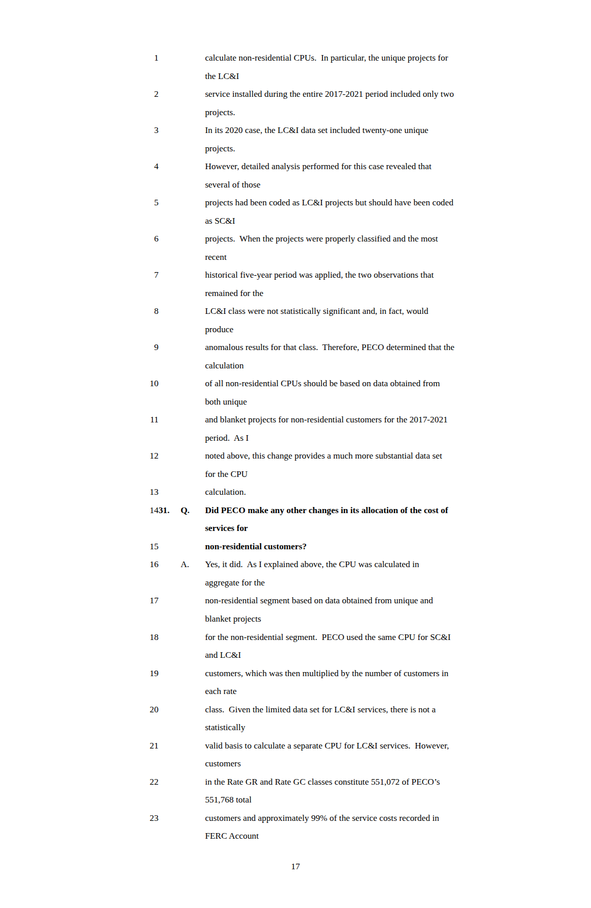| 1 | | | calculate non-residential CPUs. In particular, the unique projects for the LC&I |
| 2 | | | service installed during the entire 2017-2021 period included only two projects. |
| 3 | | | In its 2020 case, the LC&I data set included twenty-one unique projects. |
| 4 | | | However, detailed analysis performed for this case revealed that several of those |
| 5 | | | projects had been coded as LC&I projects but should have been coded as SC&I |
| 6 | | | projects. When the projects were properly classified and the most recent |
| 7 | | | historical five-year period was applied, the two observations that remained for the |
| 8 | | | LC&I class were not statistically significant and, in fact, would produce |
| 9 | | | anomalous results for that class. Therefore, PECO determined that the calculation |
| 10 | | | of all non-residential CPUs should be based on data obtained from both unique |
| 11 | | | and blanket projects for non-residential customers for the 2017-2021 period. As I |
| 12 | | | noted above, this change provides a much more substantial data set for the CPU |
| 13 | | | calculation. |
| 14 | 31. | Q. | Did PECO make any other changes in its allocation of the cost of services for |
| 15 | | | non-residential customers? |
| 16 | | A. | Yes, it did. As I explained above, the CPU was calculated in aggregate for the |
| 17 | | | non-residential segment based on data obtained from unique and blanket projects |
| 18 | | | for the non-residential segment. PECO used the same CPU for SC&I and LC&I |
| 19 | | | customers, which was then multiplied by the number of customers in each rate |
| 20 | | | class. Given the limited data set for LC&I services, there is not a statistically |
| 21 | | | valid basis to calculate a separate CPU for LC&I services. However, customers |
| 22 | | | in the Rate GR and Rate GC classes constitute 551,072 of PECO’s 551,768 total |
| 23 | | | customers and approximately 99% of the service costs recorded in FERC Account |
17